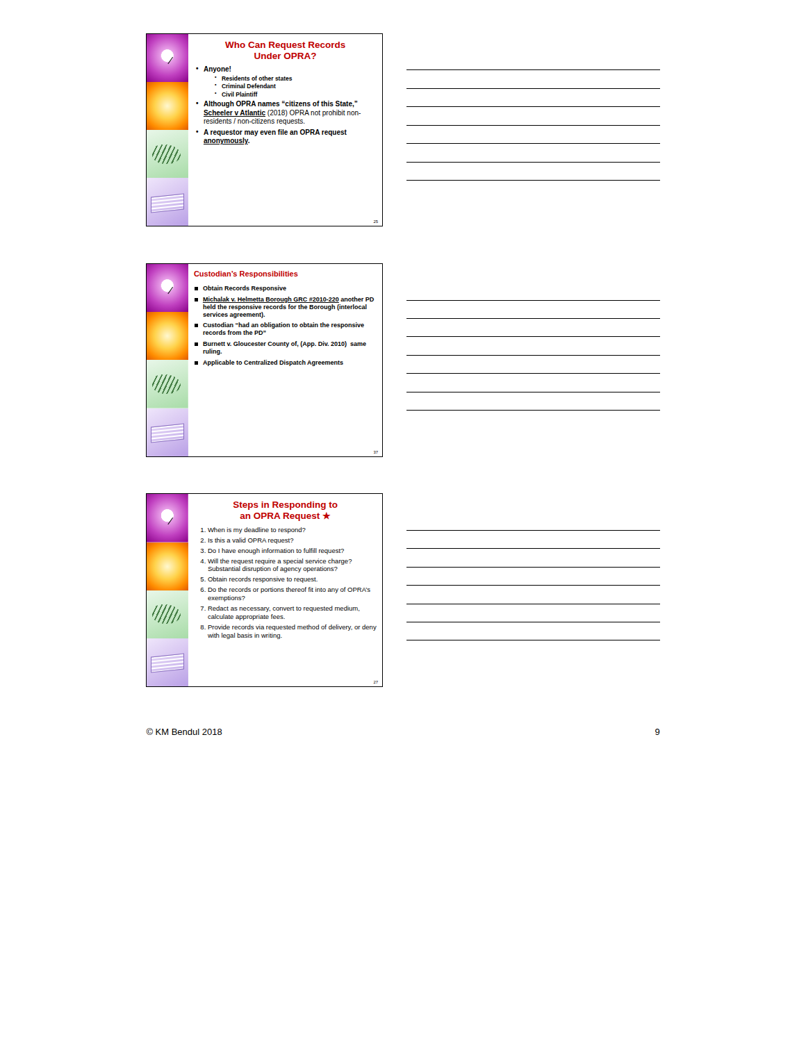Who Can Request Records
Under OPRA?
Anyone!
Residents of other states
Criminal Defendant
Civil Plaintiff
Although OPRA names “citizens of this State,” Scheeler v Atlantic (2018) OPRA not prohibit non-residents / non-citizens requests.
A requestor may even file an OPRA request anonymously.
25
Custodian’s Responsibilities
Obtain Records Responsive
Michalak v. Helmetta Borough GRC #2010-220 another PD held the responsive records for the Borough (interlocal services agreement).
Custodian “had an obligation to obtain the responsive records from the PD”
Burnett v. Gloucester County of, (App. Div. 2010) same ruling.
Applicable to Centralized Dispatch Agreements
37
Steps in Responding to
an OPRA Request ★
When is my deadline to respond?
Is this a valid OPRA request?
Do I have enough information to fulfill request?
Will the request require a special service charge? Substantial disruption of agency operations?
Obtain records responsive to request.
Do the records or portions thereof fit into any of OPRA’s exemptions?
Redact as necessary, convert to requested medium, calculate appropriate fees.
Provide records via requested method of delivery, or deny with legal basis in writing.
27
© KM Bendul 2018
9